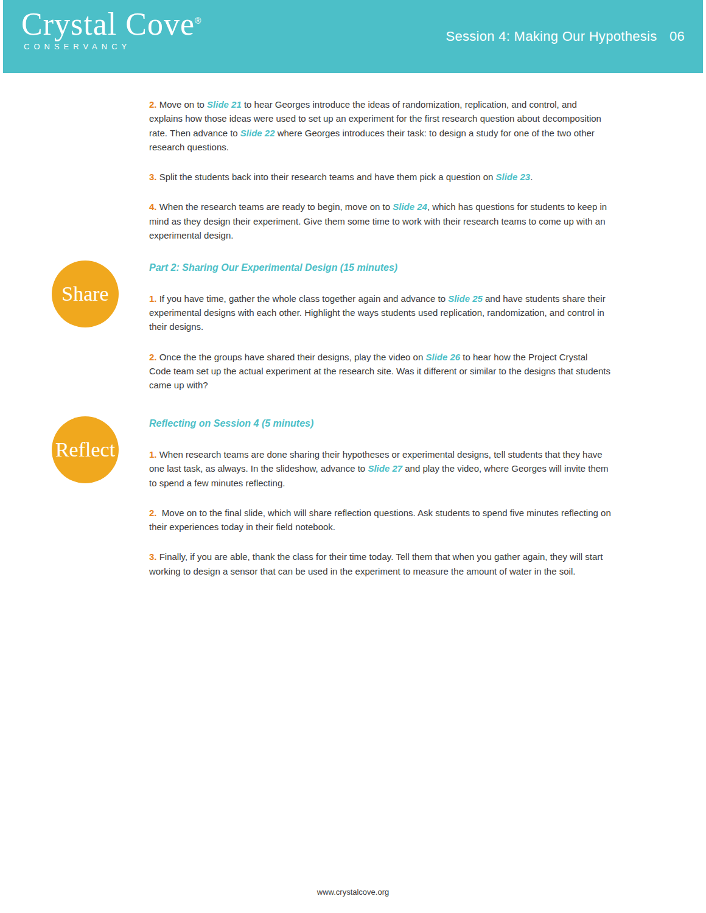Crystal Cove® CONSERVANCY
Session 4: Making Our Hypothesis 06
2. Move on to Slide 21 to hear Georges introduce the ideas of randomization, replication, and control, and explains how those ideas were used to set up an experiment for the first research question about decomposition rate. Then advance to Slide 22 where Georges introduces their task: to design a study for one of the two other research questions.
3. Split the students back into their research teams and have them pick a question on Slide 23.
4. When the research teams are ready to begin, move on to Slide 24, which has questions for students to keep in mind as they design their experiment. Give them some time to work with their research teams to come up with an experimental design.
Share
Part 2: Sharing Our Experimental Design (15 minutes)
1. If you have time, gather the whole class together again and advance to Slide 25 and have students share their experimental designs with each other. Highlight the ways students used replication, randomization, and control in their designs.
2. Once the the groups have shared their designs, play the video on Slide 26 to hear how the Project Crystal Code team set up the actual experiment at the research site. Was it different or similar to the designs that students came up with?
Reflect
Reflecting on Session 4 (5 minutes)
1. When research teams are done sharing their hypotheses or experimental designs, tell students that they have one last task, as always. In the slideshow, advance to Slide 27 and play the video, where Georges will invite them to spend a few minutes reflecting.
2. Move on to the final slide, which will share reflection questions. Ask students to spend five minutes reflecting on their experiences today in their field notebook.
3. Finally, if you are able, thank the class for their time today. Tell them that when you gather again, they will start working to design a sensor that can be used in the experiment to measure the amount of water in the soil.
www.crystalcove.org